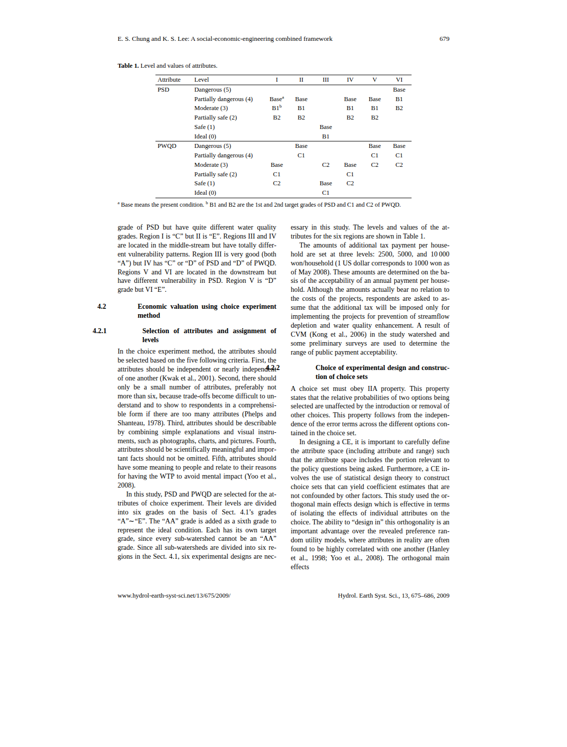E. S. Chung and K. S. Lee: A social-economic-engineering combined framework 679
Table 1. Level and values of attributes.
| Attribute | Level | I | II | III | IV | V | VI |
| --- | --- | --- | --- | --- | --- | --- | --- |
| PSD | Dangerous (5) | | | | | | Base |
| | Partially dangerous (4) | Base a | Base | | Base | Base | B1 |
| | Moderate (3) | B1 b | B1 | | B1 | B1 | B2 |
| | Partially safe (2) | B2 | B2 | | B2 | B2 | |
| | Safe (1) | | | Base | | | |
| | Ideal (0) | | | B1 | | | |
| PWQD | Dangerous (5) | | Base | | | Base | Base |
| | Partially dangerous (4) | | C1 | | | C1 | C1 |
| | Moderate (3) | Base | | C2 | Base | C2 | C2 |
| | Partially safe (2) | C1 | | | C1 | | |
| | Safe (1) | C2 | | Base | C2 | | |
| | Ideal (0) | | | C1 | | | |
a Base means the present condition. b B1 and B2 are the 1st and 2nd target grades of PSD and C1 and C2 of PWQD.
grade of PSD but have quite different water quality grades. Region I is “C” but II is “E”. Regions III and IV are located in the middle-stream but have totally different vulnerability patterns. Region III is very good (both “A”) but IV has “C” or “D” of PSD and “D” of PWQD. Regions V and VI are located in the downstream but have different vulnerability in PSD. Region V is “D” grade but VI “E”.
4.2 Economic valuation using choice experiment method
4.2.1 Selection of attributes and assignment of levels
In the choice experiment method, the attributes should be selected based on the five following criteria. First, the attributes should be independent or nearly independent of one another (Kwak et al., 2001). Second, there should only be a small number of attributes, preferably not more than six, because trade-offs become difficult to understand and to show to respondents in a comprehensible form if there are too many attributes (Phelps and Shanteau, 1978). Third, attributes should be describable by combining simple explanations and visual instruments, such as photographs, charts, and pictures. Fourth, attributes should be scientifically meaningful and important facts should not be omitted. Fifth, attributes should have some meaning to people and relate to their reasons for having the WTP to avoid mental impact (Yoo et al., 2008).
In this study, PSD and PWQD are selected for the attributes of choice experiment. Their levels are divided into six grades on the basis of Sect. 4.1’s grades “A”∼“E”. The “AA” grade is added as a sixth grade to represent the ideal condition. Each has its own target grade, since every sub-watershed cannot be an “AA” grade. Since all sub-watersheds are divided into six regions in the Sect. 4.1, six experimental designs are necessary in this study. The levels and values of the attributes for the six regions are shown in Table 1.
The amounts of additional tax payment per household are set at three levels: 2500, 5000, and 10 000 won/household (1 US dollar corresponds to 1000 won as of May 2008). These amounts are determined on the basis of the acceptability of an annual payment per household. Although the amounts actually bear no relation to the costs of the projects, respondents are asked to assume that the additional tax will be imposed only for implementing the projects for prevention of streamflow depletion and water quality enhancement. A result of CVM (Kong et al., 2006) in the study watershed and some preliminary surveys are used to determine the range of public payment acceptability.
4.2.2 Choice of experimental design and construction of choice sets
A choice set must obey IIA property. This property states that the relative probabilities of two options being selected are unaffected by the introduction or removal of other choices. This property follows from the independence of the error terms across the different options contained in the choice set.
In designing a CE, it is important to carefully define the attribute space (including attribute and range) such that the attribute space includes the portion relevant to the policy questions being asked. Furthermore, a CE involves the use of statistical design theory to construct choice sets that can yield coefficient estimates that are not confounded by other factors. This study used the orthogonal main effects design which is effective in terms of isolating the effects of individual attributes on the choice. The ability to “design in” this orthogonality is an important advantage over the revealed preference random utility models, where attributes in reality are often found to be highly correlated with one another (Hanley et al., 1998; Yoo et al., 2008). The orthogonal main effects
www.hydrol-earth-syst-sci.net/13/675/2009/ Hydrol. Earth Syst. Sci., 13, 675–686, 2009